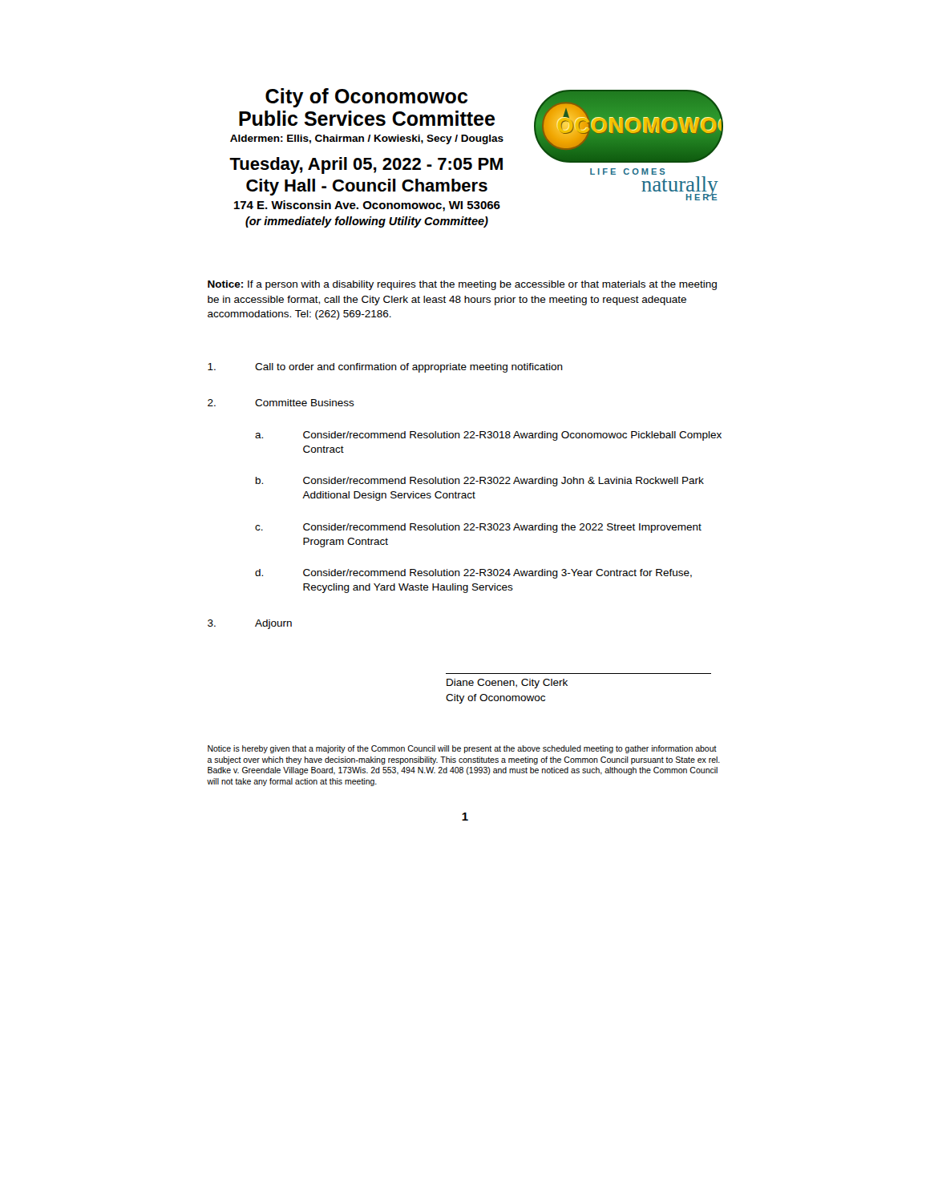City of Oconomowoc
Public Services Committee
Aldermen: Ellis, Chairman / Kowieski, Secy / Douglas
Tuesday, April 05, 2022 - 7:05 PM
City Hall - Council Chambers
174 E. Wisconsin Ave. Oconomowoc, WI 53066
(or immediately following Utility Committee)
OCONOMOWOC
LIFE COMES naturally HERE
Notice: If a person with a disability requires that the meeting be accessible or that materials at the meeting be in accessible format, call the City Clerk at least 48 hours prior to the meeting to request adequate accommodations. Tel: (262) 569-2186.
1. Call to order and confirmation of appropriate meeting notification
2. Committee Business
a. Consider/recommend Resolution 22-R3018 Awarding Oconomowoc Pickleball Complex Contract
b. Consider/recommend Resolution 22-R3022 Awarding John & Lavinia Rockwell Park Additional Design Services Contract
c. Consider/recommend Resolution 22-R3023 Awarding the 2022 Street Improvement Program Contract
d. Consider/recommend Resolution 22-R3024 Awarding 3-Year Contract for Refuse, Recycling and Yard Waste Hauling Services
3. Adjourn
Diane Coenen, City Clerk
City of Oconomowoc
Notice is hereby given that a majority of the Common Council will be present at the above scheduled meeting to gather information about a subject over which they have decision-making responsibility. This constitutes a meeting of the Common Council pursuant to State ex rel. Badke v. Greendale Village Board, 173Wis. 2d 553, 494 N.W. 2d 408 (1993) and must be noticed as such, although the Common Council will not take any formal action at this meeting.
1